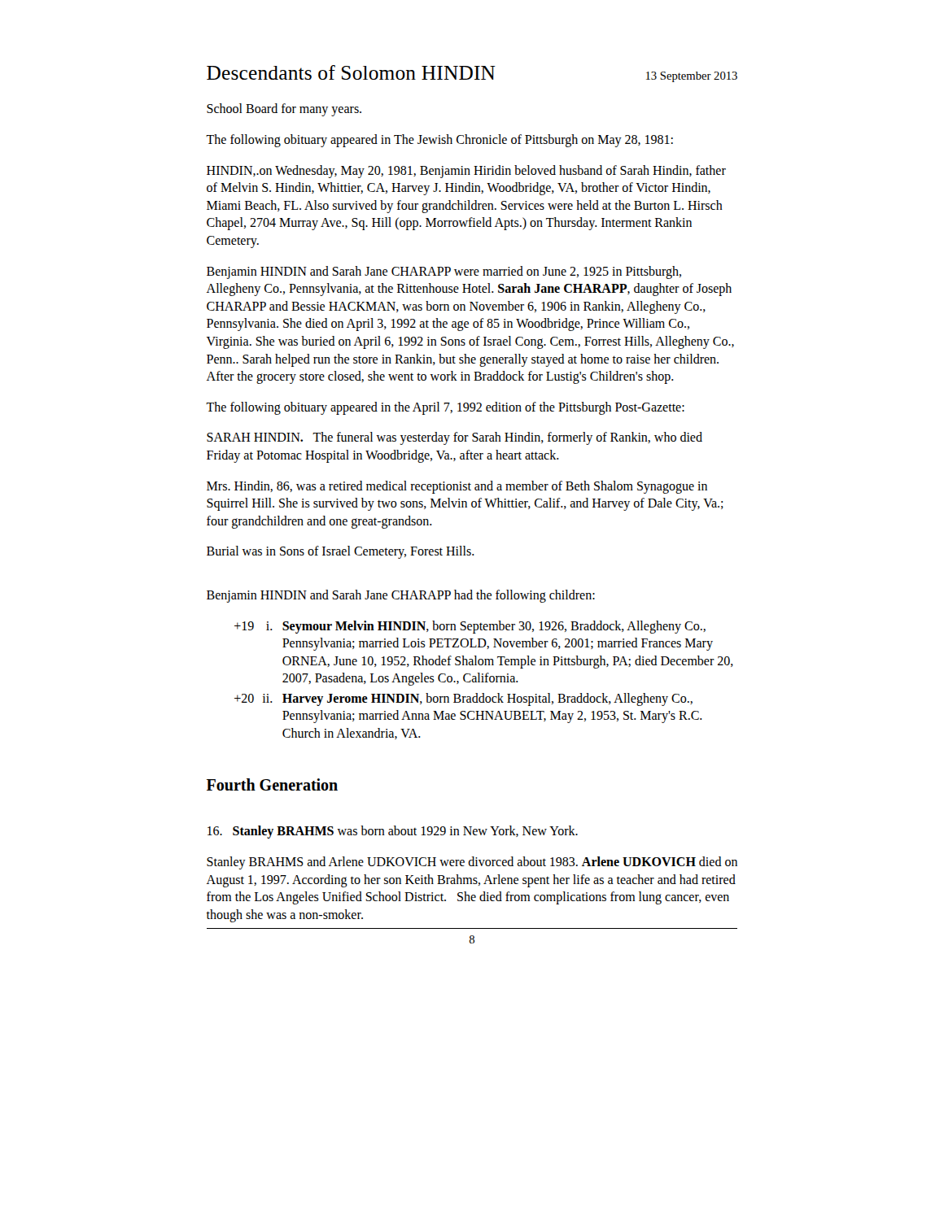Descendants of Solomon HINDIN
13 September 2013
School Board for many years.
The following obituary appeared in The Jewish Chronicle of Pittsburgh on May 28, 1981:
HINDIN,.on Wednesday, May 20, 1981, Benjamin Hiridin beloved husband of Sarah Hindin, father of Melvin S. Hindin, Whittier, CA, Harvey J. Hindin, Woodbridge, VA, brother of Victor Hindin, Miami Beach, FL. Also survived by four grandchildren. Services were held at the Burton L. Hirsch Chapel, 2704 Murray Ave., Sq. Hill (opp. Morrowfield Apts.) on Thursday. Interment Rankin Cemetery.
Benjamin HINDIN and Sarah Jane CHARAPP were married on June 2, 1925 in Pittsburgh, Allegheny Co., Pennsylvania, at the Rittenhouse Hotel. Sarah Jane CHARAPP, daughter of Joseph CHARAPP and Bessie HACKMAN, was born on November 6, 1906 in Rankin, Allegheny Co., Pennsylvania. She died on April 3, 1992 at the age of 85 in Woodbridge, Prince William Co., Virginia. She was buried on April 6, 1992 in Sons of Israel Cong. Cem., Forrest Hills, Allegheny Co., Penn.. Sarah helped run the store in Rankin, but she generally stayed at home to raise her children. After the grocery store closed, she went to work in Braddock for Lustig's Children's shop.
The following obituary appeared in the April 7, 1992 edition of the Pittsburgh Post-Gazette:
SARAH HINDIN. The funeral was yesterday for Sarah Hindin, formerly of Rankin, who died Friday at Potomac Hospital in Woodbridge, Va., after a heart attack.
Mrs. Hindin, 86, was a retired medical receptionist and a member of Beth Shalom Synagogue in Squirrel Hill. She is survived by two sons, Melvin of Whittier, Calif., and Harvey of Dale City, Va.; four grandchildren and one great-grandson.
Burial was in Sons of Israel Cemetery, Forest Hills.
Benjamin HINDIN and Sarah Jane CHARAPP had the following children:
+19 i. Seymour Melvin HINDIN, born September 30, 1926, Braddock, Allegheny Co., Pennsylvania; married Lois PETZOLD, November 6, 2001; married Frances Mary ORNEA, June 10, 1952, Rhodef Shalom Temple in Pittsburgh, PA; died December 20, 2007, Pasadena, Los Angeles Co., California.
+20 ii. Harvey Jerome HINDIN, born Braddock Hospital, Braddock, Allegheny Co., Pennsylvania; married Anna Mae SCHNAUBELT, May 2, 1953, St. Mary's R.C. Church in Alexandria, VA.
Fourth Generation
16. Stanley BRAHMS was born about 1929 in New York, New York.
Stanley BRAHMS and Arlene UDKOVICH were divorced about 1983. Arlene UDKOVICH died on August 1, 1997. According to her son Keith Brahms, Arlene spent her life as a teacher and had retired from the Los Angeles Unified School District. She died from complications from lung cancer, even though she was a non-smoker.
8